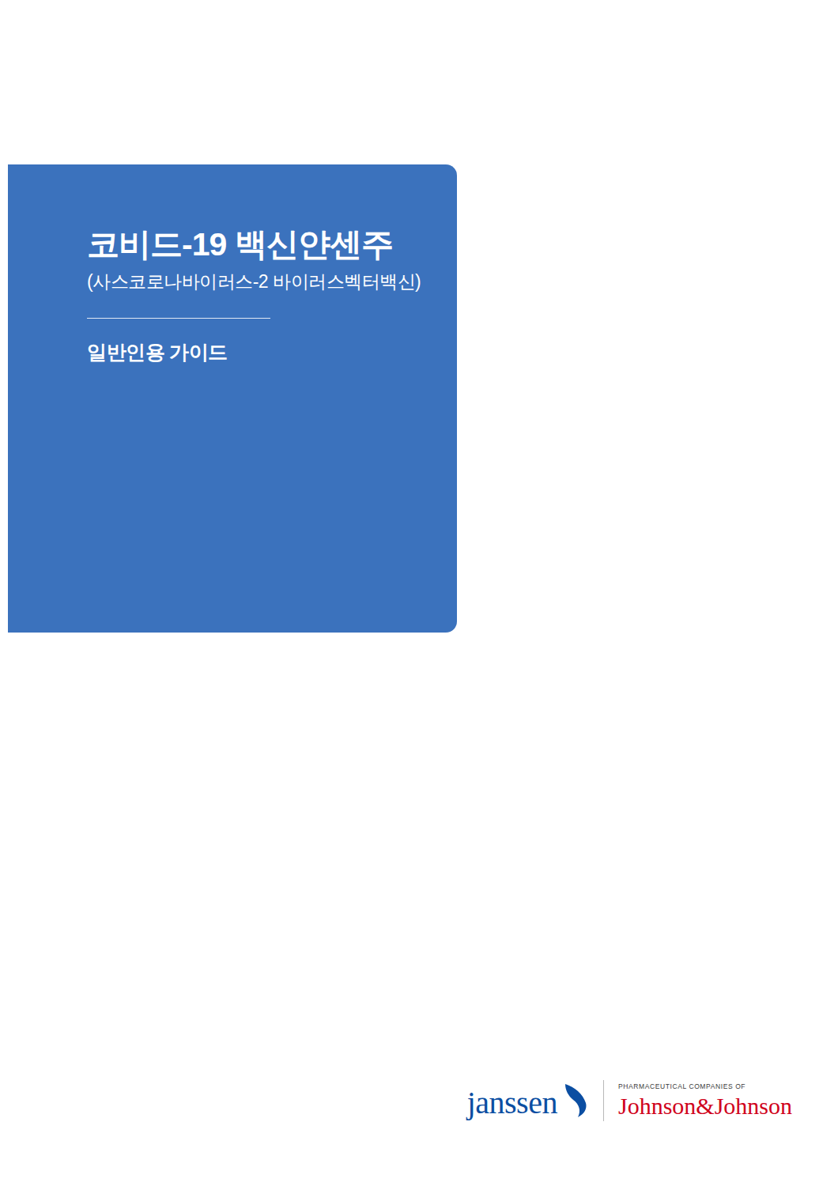코비드-19 백신얀센주
(사스코로나바이러스-2 바이러스벡터백신)
일반인용 가이드
janssen
Pharmaceutical Companies of
Johnson&Johnson